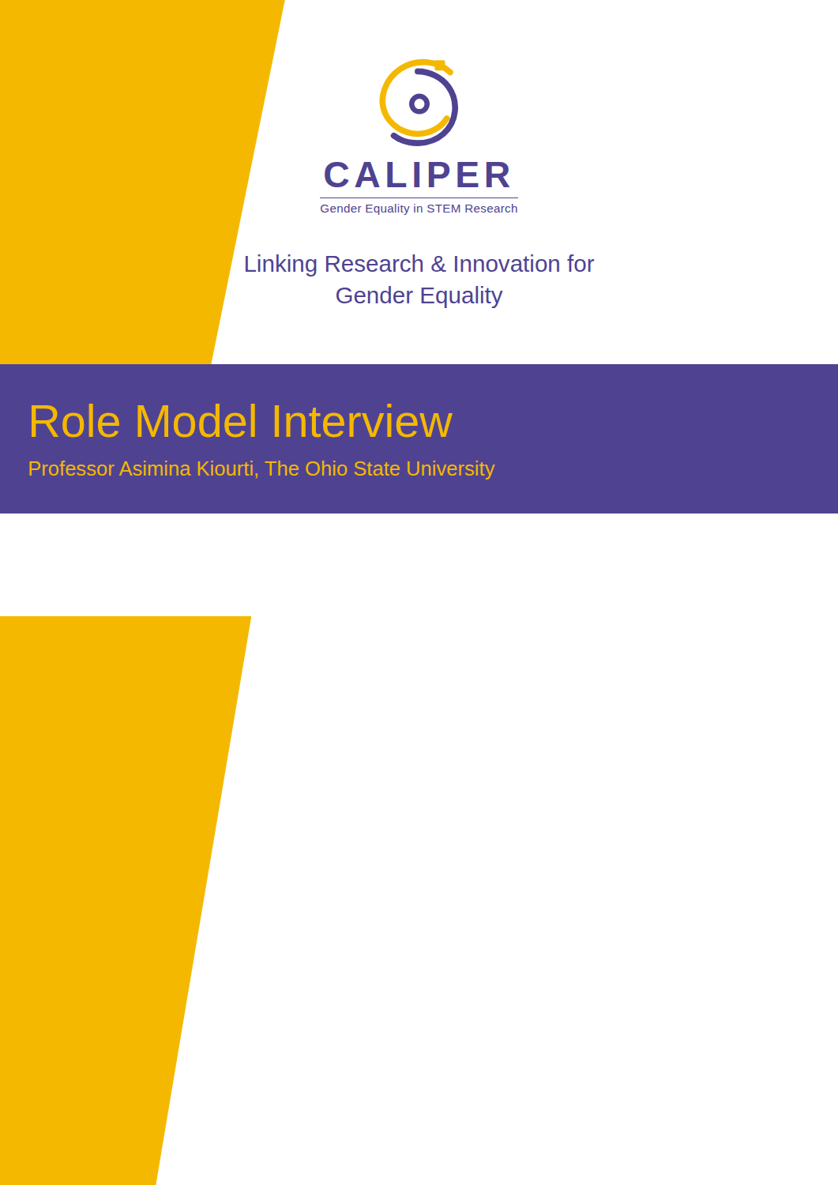CALIPER
Gender Equality in STEM Research
Linking Research & Innovation for
Gender Equality
Role Model Interview
Professor Asimina Kiourti, The Ohio State University